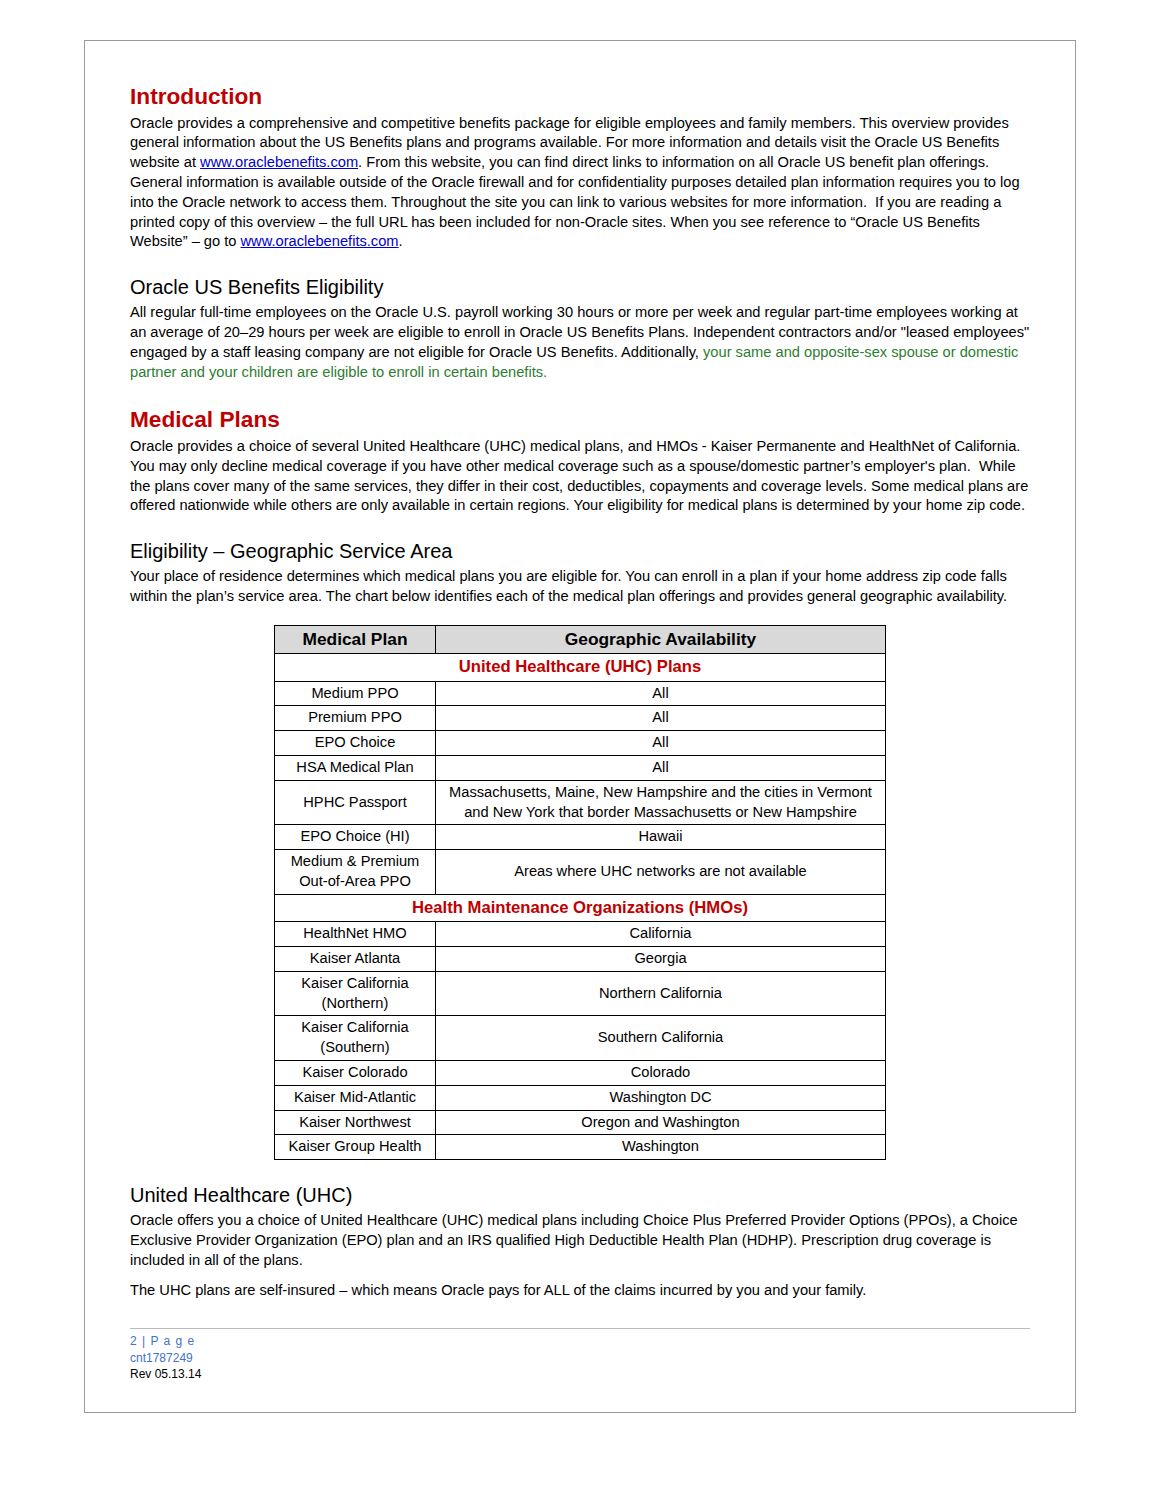Introduction
Oracle provides a comprehensive and competitive benefits package for eligible employees and family members. This overview provides general information about the US Benefits plans and programs available. For more information and details visit the Oracle US Benefits website at www.oraclebenefits.com. From this website, you can find direct links to information on all Oracle US benefit plan offerings. General information is available outside of the Oracle firewall and for confidentiality purposes detailed plan information requires you to log into the Oracle network to access them. Throughout the site you can link to various websites for more information. If you are reading a printed copy of this overview – the full URL has been included for non-Oracle sites. When you see reference to “Oracle US Benefits Website” – go to www.oraclebenefits.com.
Oracle US Benefits Eligibility
All regular full-time employees on the Oracle U.S. payroll working 30 hours or more per week and regular part-time employees working at an average of 20–29 hours per week are eligible to enroll in Oracle US Benefits Plans. Independent contractors and/or "leased employees" engaged by a staff leasing company are not eligible for Oracle US Benefits. Additionally, your same and opposite-sex spouse or domestic partner and your children are eligible to enroll in certain benefits.
Medical Plans
Oracle provides a choice of several United Healthcare (UHC) medical plans, and HMOs - Kaiser Permanente and HealthNet of California. You may only decline medical coverage if you have other medical coverage such as a spouse/domestic partner’s employer's plan. While the plans cover many of the same services, they differ in their cost, deductibles, copayments and coverage levels. Some medical plans are offered nationwide while others are only available in certain regions. Your eligibility for medical plans is determined by your home zip code.
Eligibility – Geographic Service Area
Your place of residence determines which medical plans you are eligible for. You can enroll in a plan if your home address zip code falls within the plan’s service area. The chart below identifies each of the medical plan offerings and provides general geographic availability.
| Medical Plan | Geographic Availability |
| --- | --- |
| United Healthcare (UHC) Plans |
| Medium PPO | All |
| Premium PPO | All |
| EPO Choice | All |
| HSA Medical Plan | All |
| HPHC Passport | Massachusetts, Maine, New Hampshire and the cities in Vermont and New York that border Massachusetts or New Hampshire |
| EPO Choice (HI) | Hawaii |
| Medium & Premium Out-of-Area PPO | Areas where UHC networks are not available |
| Health Maintenance Organizations (HMOs) |
| HealthNet HMO | California |
| Kaiser Atlanta | Georgia |
| Kaiser California (Northern) | Northern California |
| Kaiser California (Southern) | Southern California |
| Kaiser Colorado | Colorado |
| Kaiser Mid-Atlantic | Washington DC |
| Kaiser Northwest | Oregon and Washington |
| Kaiser Group Health | Washington |
United Healthcare (UHC)
Oracle offers you a choice of United Healthcare (UHC) medical plans including Choice Plus Preferred Provider Options (PPOs), a Choice Exclusive Provider Organization (EPO) plan and an IRS qualified High Deductible Health Plan (HDHP). Prescription drug coverage is included in all of the plans.
The UHC plans are self-insured – which means Oracle pays for ALL of the claims incurred by you and your family.
2 | P a g e
cnt1787249
Rev 05.13.14